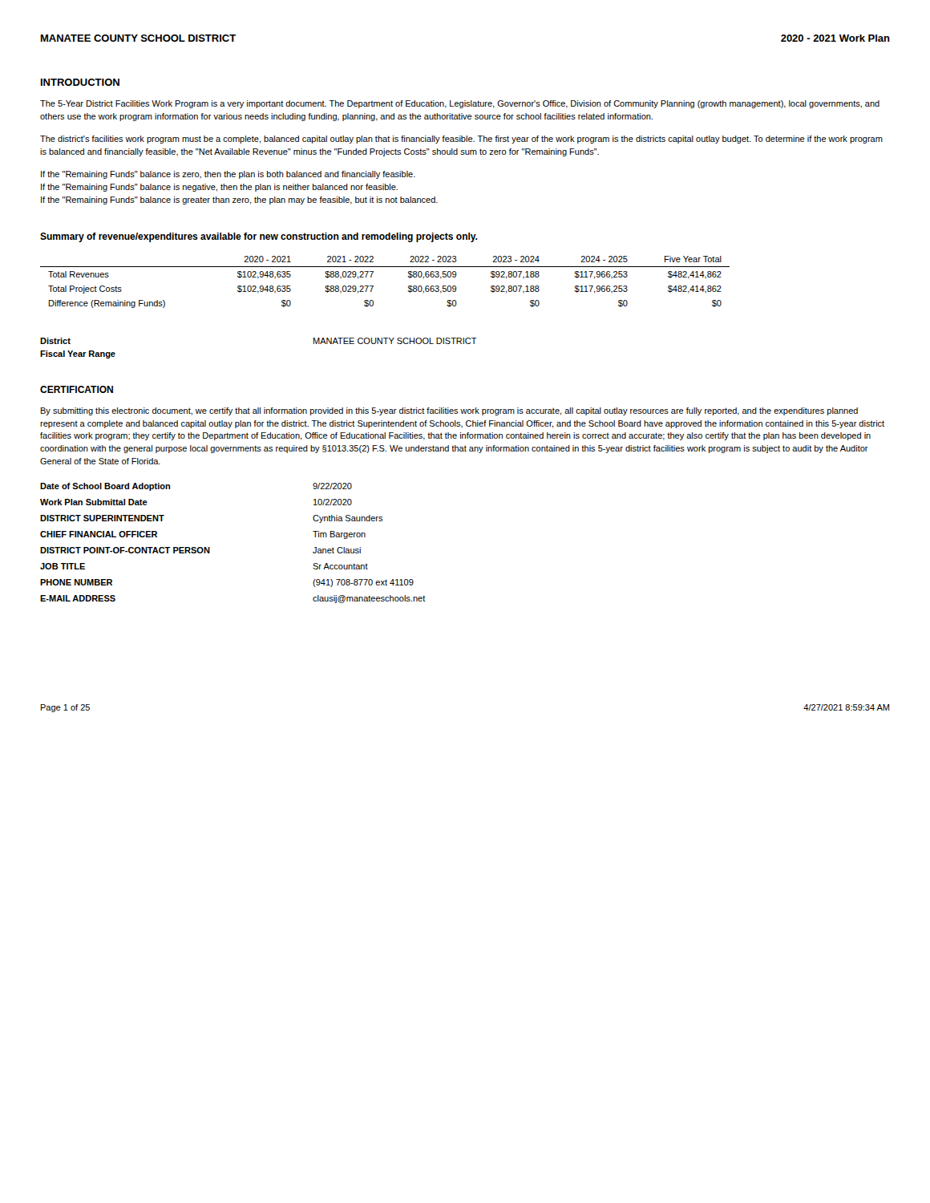MANATEE COUNTY SCHOOL DISTRICT 2020 - 2021 Work Plan
INTRODUCTION
The 5-Year District Facilities Work Program is a very important document. The Department of Education, Legislature, Governor's Office, Division of Community Planning (growth management), local governments, and others use the work program information for various needs including funding, planning, and as the authoritative source for school facilities related information.
The district's facilities work program must be a complete, balanced capital outlay plan that is financially feasible. The first year of the work program is the districts capital outlay budget. To determine if the work program is balanced and financially feasible, the "Net Available Revenue" minus the "Funded Projects Costs" should sum to zero for "Remaining Funds".
If the "Remaining Funds" balance is zero, then the plan is both balanced and financially feasible.
If the "Remaining Funds" balance is negative, then the plan is neither balanced nor feasible.
If the "Remaining Funds" balance is greater than zero, the plan may be feasible, but it is not balanced.
Summary of revenue/expenditures available for new construction and remodeling projects only.
| | 2020 - 2021 | 2021 - 2022 | 2022 - 2023 | 2023 - 2024 | 2024 - 2025 | Five Year Total |
| --- | --- | --- | --- | --- | --- | --- |
| Total Revenues | $102,948,635 | $88,029,277 | $80,663,509 | $92,807,188 | $117,966,253 | $482,414,862 |
| Total Project Costs | $102,948,635 | $88,029,277 | $80,663,509 | $92,807,188 | $117,966,253 | $482,414,862 |
| Difference (Remaining Funds) | $0 | $0 | $0 | $0 | $0 | $0 |
| District | MANATEE COUNTY SCHOOL DISTRICT |
| Fiscal Year Range | |
CERTIFICATION
By submitting this electronic document, we certify that all information provided in this 5-year district facilities work program is accurate, all capital outlay resources are fully reported, and the expenditures planned represent a complete and balanced capital outlay plan for the district. The district Superintendent of Schools, Chief Financial Officer, and the School Board have approved the information contained in this 5-year district facilities work program; they certify to the Department of Education, Office of Educational Facilities, that the information contained herein is correct and accurate; they also certify that the plan has been developed in coordination with the general purpose local governments as required by §1013.35(2) F.S. We understand that any information contained in this 5-year district facilities work program is subject to audit by the Auditor General of the State of Florida.
| Date of School Board Adoption | 9/22/2020 |
| Work Plan Submittal Date | 10/2/2020 |
| District Superintendent | Cynthia Saunders |
| Chief Financial Officer | Tim Bargeron |
| District Point-of-Contact Person | Janet Clausi |
| Job Title | Sr Accountant |
| Phone Number | (941) 708-8770 ext 41109 |
| E-Mail Address | clausij@manateeschools.net |
Page 1 of 25 4/27/2021 8:59:34 AM